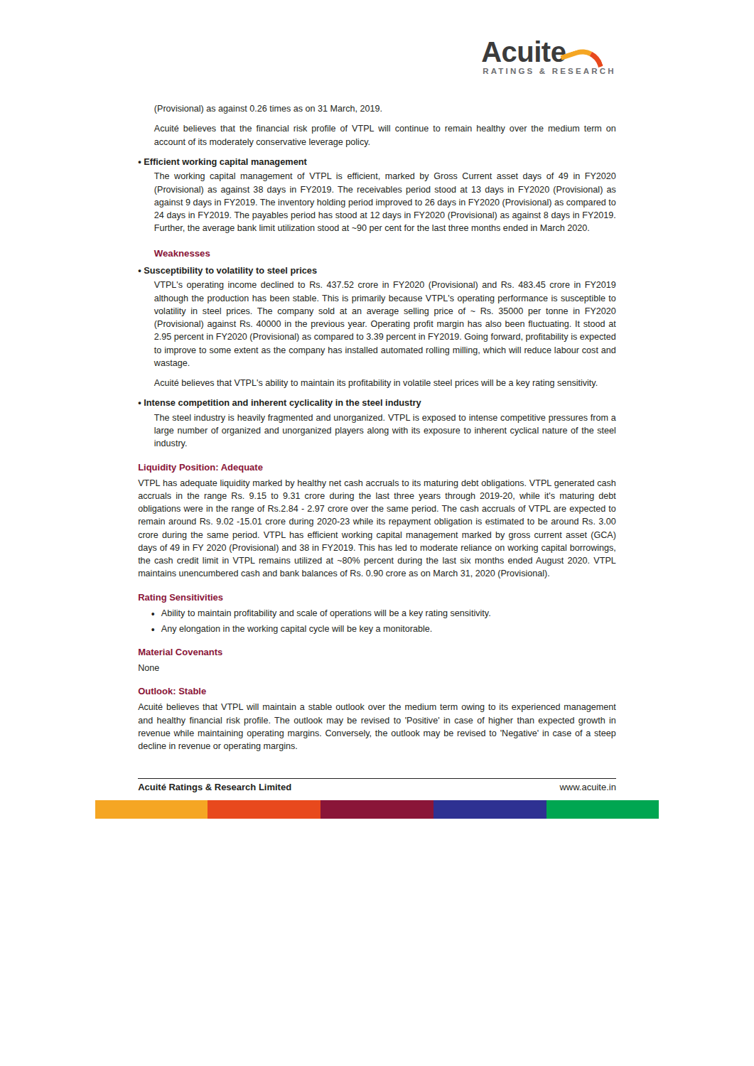Acuite
RATINGS & RESEARCH
(Provisional) as against 0.26 times as on 31 March, 2019.
Acuité believes that the financial risk profile of VTPL will continue to remain healthy over the medium term on account of its moderately conservative leverage policy.
Efficient working capital management
The working capital management of VTPL is efficient, marked by Gross Current asset days of 49 in FY2020 (Provisional) as against 38 days in FY2019. The receivables period stood at 13 days in FY2020 (Provisional) as against 9 days in FY2019. The inventory holding period improved to 26 days in FY2020 (Provisional) as compared to 24 days in FY2019. The payables period has stood at 12 days in FY2020 (Provisional) as against 8 days in FY2019. Further, the average bank limit utilization stood at ~90 per cent for the last three months ended in March 2020.
Weaknesses
Susceptibility to volatility to steel prices
VTPL's operating income declined to Rs. 437.52 crore in FY2020 (Provisional) and Rs. 483.45 crore in FY2019 although the production has been stable. This is primarily because VTPL's operating performance is susceptible to volatility in steel prices. The company sold at an average selling price of ~ Rs. 35000 per tonne in FY2020 (Provisional) against Rs. 40000 in the previous year. Operating profit margin has also been fluctuating. It stood at 2.95 percent in FY2020 (Provisional) as compared to 3.39 percent in FY2019. Going forward, profitability is expected to improve to some extent as the company has installed automated rolling milling, which will reduce labour cost and wastage.
Acuité believes that VTPL's ability to maintain its profitability in volatile steel prices will be a key rating sensitivity.
Intense competition and inherent cyclicality in the steel industry
The steel industry is heavily fragmented and unorganized. VTPL is exposed to intense competitive pressures from a large number of organized and unorganized players along with its exposure to inherent cyclical nature of the steel industry.
Liquidity Position: Adequate
VTPL has adequate liquidity marked by healthy net cash accruals to its maturing debt obligations. VTPL generated cash accruals in the range Rs. 9.15 to 9.31 crore during the last three years through 2019-20, while it's maturing debt obligations were in the range of Rs.2.84 - 2.97 crore over the same period. The cash accruals of VTPL are expected to remain around Rs. 9.02 -15.01 crore during 2020-23 while its repayment obligation is estimated to be around Rs. 3.00 crore during the same period. VTPL has efficient working capital management marked by gross current asset (GCA) days of 49 in FY 2020 (Provisional) and 38 in FY2019. This has led to moderate reliance on working capital borrowings, the cash credit limit in VTPL remains utilized at ~80% percent during the last six months ended August 2020. VTPL maintains unencumbered cash and bank balances of Rs. 0.90 crore as on March 31, 2020 (Provisional).
Rating Sensitivities
Ability to maintain profitability and scale of operations will be a key rating sensitivity.
Any elongation in the working capital cycle will be key a monitorable.
Material Covenants
None
Outlook: Stable
Acuité believes that VTPL will maintain a stable outlook over the medium term owing to its experienced management and healthy financial risk profile. The outlook may be revised to 'Positive' in case of higher than expected growth in revenue while maintaining operating margins. Conversely, the outlook may be revised to 'Negative' in case of a steep decline in revenue or operating margins.
Acuité Ratings & Research Limited
www.acuite.in